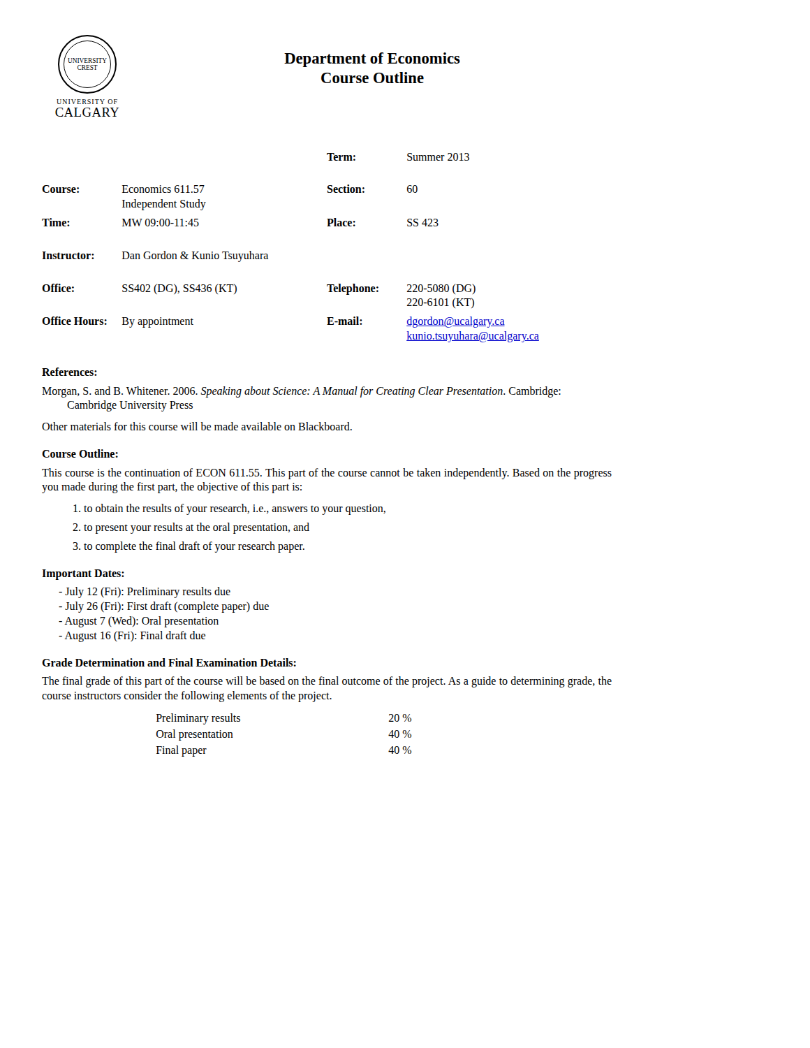UNIVERSITY
CREST
UNIVERSITY OF
CALGARY
Department of Economics
Course Outline
| | | Term: | Summer 2013 |
| Course: | Economics 611.57 Independent Study | Section: | 60 |
| Time: | MW 09:00-11:45 | Place: | SS 423 |
| Instructor: | Dan Gordon & Kunio Tsuyuhara |
| Office: | SS402 (DG), SS436 (KT) | Telephone: | 220-5080 (DG) 220-6101 (KT) |
| Office Hours: | By appointment | E-mail: | dgordon@ucalgary.ca kunio.tsuyuhara@ucalgary.ca |
References:
Morgan, S. and B. Whitener. 2006. Speaking about Science: A Manual for Creating Clear Presentation. Cambridge: Cambridge University Press
Other materials for this course will be made available on Blackboard.
Course Outline:
This course is the continuation of ECON 611.55. This part of the course cannot be taken independently. Based on the progress you made during the first part, the objective of this part is:
to obtain the results of your research, i.e., answers to your question,
to present your results at the oral presentation, and
to complete the final draft of your research paper.
Important Dates:
July 12 (Fri): Preliminary results due
July 26 (Fri): First draft (complete paper) due
August 7 (Wed): Oral presentation
August 16 (Fri): Final draft due
Grade Determination and Final Examination Details:
The final grade of this part of the course will be based on the final outcome of the project. As a guide to determining grade, the course instructors consider the following elements of the project.
| Preliminary results | 20 % |
| Oral presentation | 40 % |
| Final paper | 40 % |